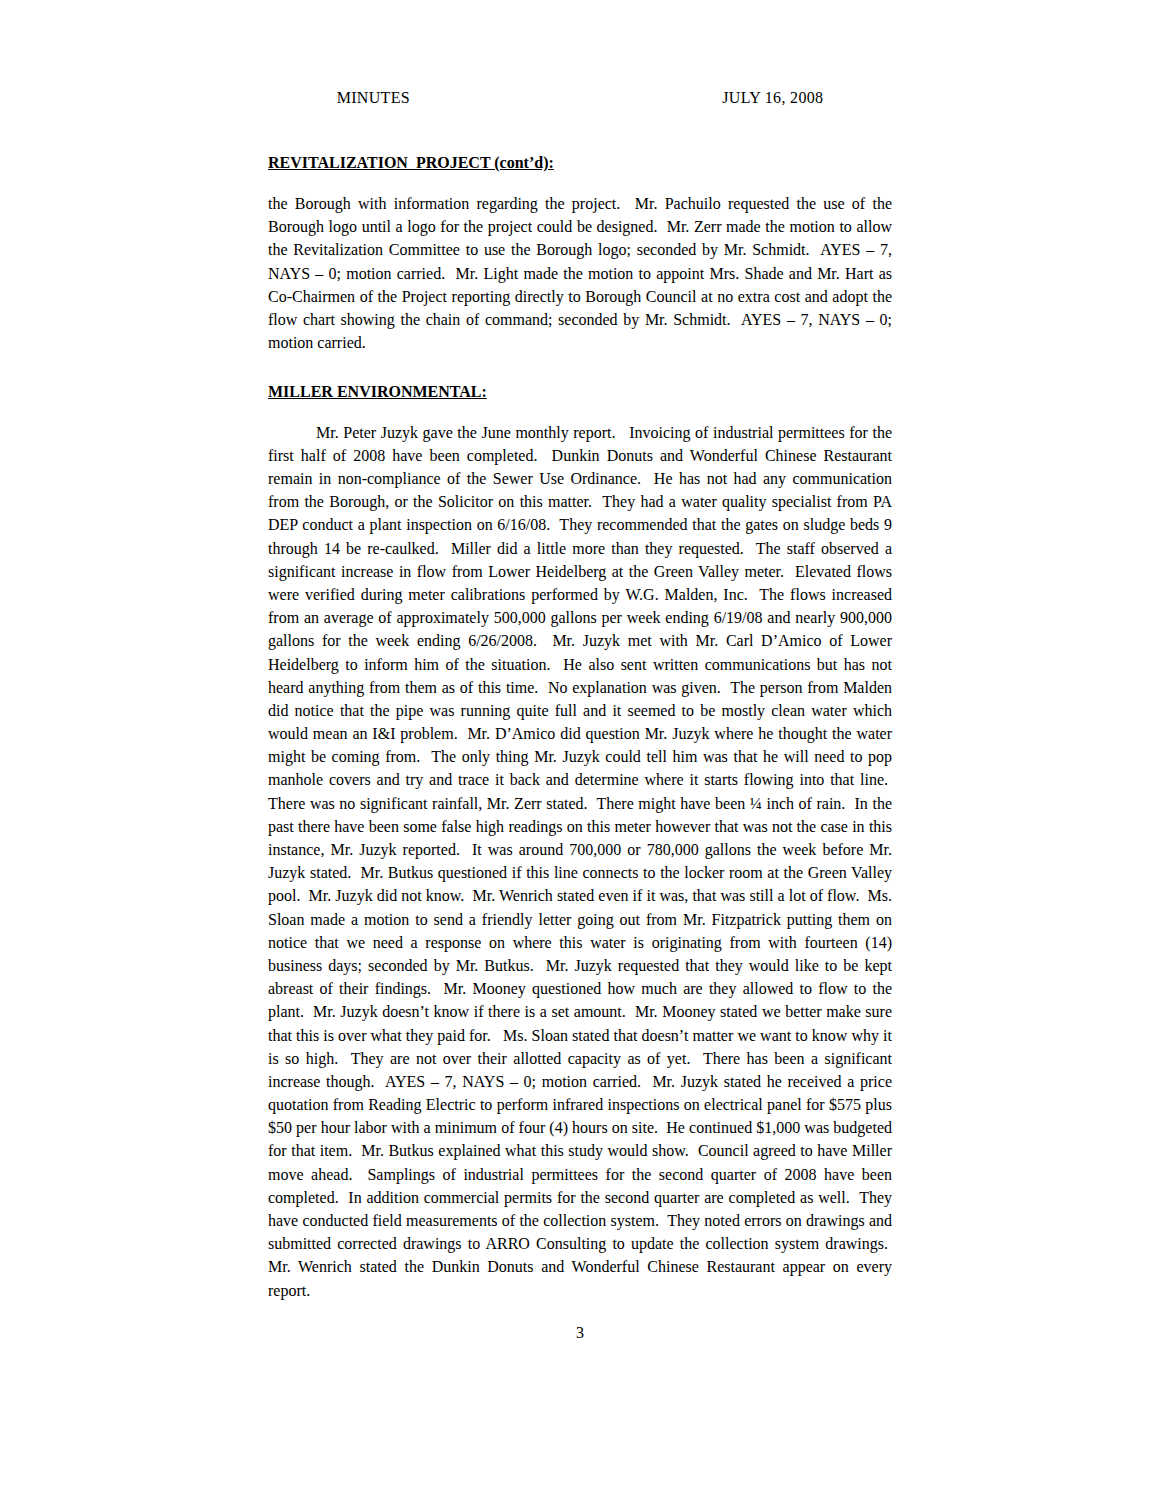MINUTES JULY 16, 2008
REVITALIZATION PROJECT (cont’d):
the Borough with information regarding the project. Mr. Pachuilo requested the use of the Borough logo until a logo for the project could be designed. Mr. Zerr made the motion to allow the Revitalization Committee to use the Borough logo; seconded by Mr. Schmidt. AYES – 7, NAYS – 0; motion carried. Mr. Light made the motion to appoint Mrs. Shade and Mr. Hart as Co-Chairmen of the Project reporting directly to Borough Council at no extra cost and adopt the flow chart showing the chain of command; seconded by Mr. Schmidt. AYES – 7, NAYS – 0; motion carried.
MILLER ENVIRONMENTAL:
Mr. Peter Juzyk gave the June monthly report. Invoicing of industrial permittees for the first half of 2008 have been completed. Dunkin Donuts and Wonderful Chinese Restaurant remain in non-compliance of the Sewer Use Ordinance. He has not had any communication from the Borough, or the Solicitor on this matter. They had a water quality specialist from PA DEP conduct a plant inspection on 6/16/08. They recommended that the gates on sludge beds 9 through 14 be re-caulked. Miller did a little more than they requested. The staff observed a significant increase in flow from Lower Heidelberg at the Green Valley meter. Elevated flows were verified during meter calibrations performed by W.G. Malden, Inc. The flows increased from an average of approximately 500,000 gallons per week ending 6/19/08 and nearly 900,000 gallons for the week ending 6/26/2008. Mr. Juzyk met with Mr. Carl D’Amico of Lower Heidelberg to inform him of the situation. He also sent written communications but has not heard anything from them as of this time. No explanation was given. The person from Malden did notice that the pipe was running quite full and it seemed to be mostly clean water which would mean an I&I problem. Mr. D’Amico did question Mr. Juzyk where he thought the water might be coming from. The only thing Mr. Juzyk could tell him was that he will need to pop manhole covers and try and trace it back and determine where it starts flowing into that line. There was no significant rainfall, Mr. Zerr stated. There might have been ¼ inch of rain. In the past there have been some false high readings on this meter however that was not the case in this instance, Mr. Juzyk reported. It was around 700,000 or 780,000 gallons the week before Mr. Juzyk stated. Mr. Butkus questioned if this line connects to the locker room at the Green Valley pool. Mr. Juzyk did not know. Mr. Wenrich stated even if it was, that was still a lot of flow. Ms. Sloan made a motion to send a friendly letter going out from Mr. Fitzpatrick putting them on notice that we need a response on where this water is originating from with fourteen (14) business days; seconded by Mr. Butkus. Mr. Juzyk requested that they would like to be kept abreast of their findings. Mr. Mooney questioned how much are they allowed to flow to the plant. Mr. Juzyk doesn’t know if there is a set amount. Mr. Mooney stated we better make sure that this is over what they paid for. Ms. Sloan stated that doesn’t matter we want to know why it is so high. They are not over their allotted capacity as of yet. There has been a significant increase though. AYES – 7, NAYS – 0; motion carried. Mr. Juzyk stated he received a price quotation from Reading Electric to perform infrared inspections on electrical panel for $575 plus $50 per hour labor with a minimum of four (4) hours on site. He continued $1,000 was budgeted for that item. Mr. Butkus explained what this study would show. Council agreed to have Miller move ahead. Samplings of industrial permittees for the second quarter of 2008 have been completed. In addition commercial permits for the second quarter are completed as well. They have conducted field measurements of the collection system. They noted errors on drawings and submitted corrected drawings to ARRO Consulting to update the collection system drawings. Mr. Wenrich stated the Dunkin Donuts and Wonderful Chinese Restaurant appear on every report.
3